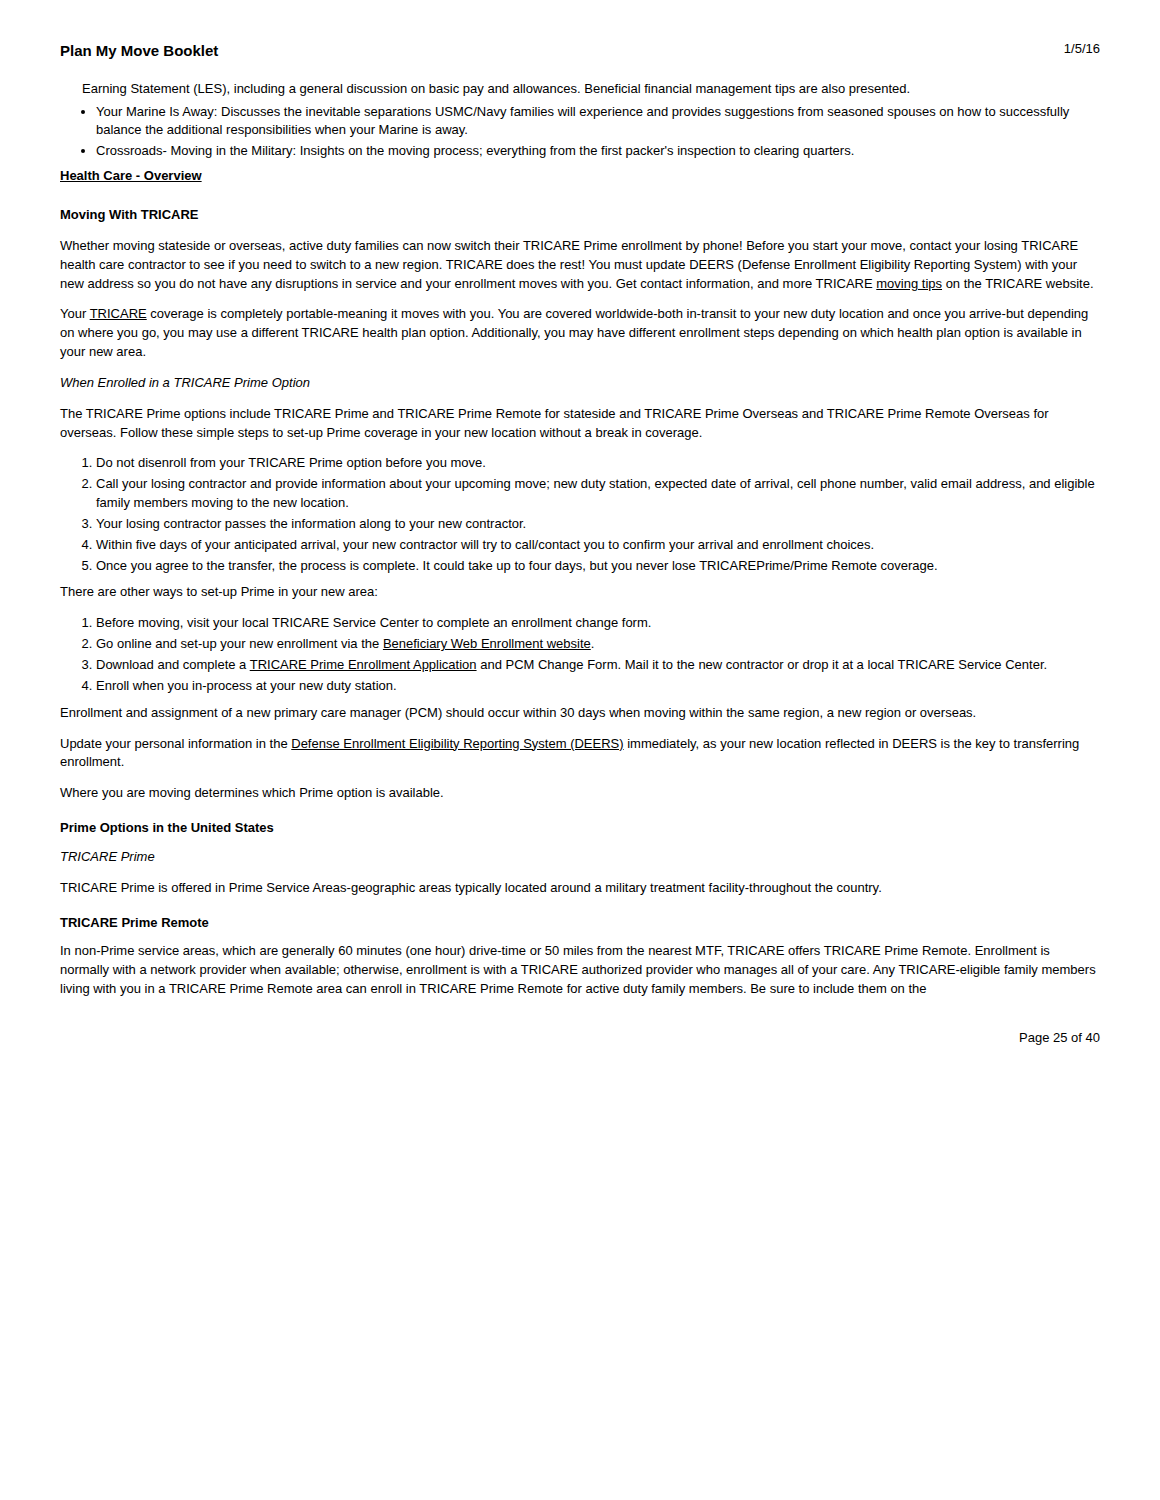Plan My Move Booklet 1/5/16
Earning Statement (LES), including a general discussion on basic pay and allowances. Beneficial financial management tips are also presented.
Your Marine Is Away: Discusses the inevitable separations USMC/Navy families will experience and provides suggestions from seasoned spouses on how to successfully balance the additional responsibilities when your Marine is away.
Crossroads- Moving in the Military: Insights on the moving process; everything from the first packer's inspection to clearing quarters.
Health Care - Overview
Moving With TRICARE
Whether moving stateside or overseas, active duty families can now switch their TRICARE Prime enrollment by phone! Before you start your move, contact your losing TRICARE health care contractor to see if you need to switch to a new region. TRICARE does the rest! You must update DEERS (Defense Enrollment Eligibility Reporting System) with your new address so you do not have any disruptions in service and your enrollment moves with you. Get contact information, and more TRICARE moving tips on the TRICARE website.
Your TRICARE coverage is completely portable-meaning it moves with you. You are covered worldwide-both in-transit to your new duty location and once you arrive-but depending on where you go, you may use a different TRICARE health plan option. Additionally, you may have different enrollment steps depending on which health plan option is available in your new area.
When Enrolled in a TRICARE Prime Option
The TRICARE Prime options include TRICARE Prime and TRICARE Prime Remote for stateside and TRICARE Prime Overseas and TRICARE Prime Remote Overseas for overseas. Follow these simple steps to set-up Prime coverage in your new location without a break in coverage.
Do not disenroll from your TRICARE Prime option before you move.
Call your losing contractor and provide information about your upcoming move; new duty station, expected date of arrival, cell phone number, valid email address, and eligible family members moving to the new location.
Your losing contractor passes the information along to your new contractor.
Within five days of your anticipated arrival, your new contractor will try to call/contact you to confirm your arrival and enrollment choices.
Once you agree to the transfer, the process is complete. It could take up to four days, but you never lose TRICAREPrime/Prime Remote coverage.
There are other ways to set-up Prime in your new area:
Before moving, visit your local TRICARE Service Center to complete an enrollment change form.
Go online and set-up your new enrollment via the Beneficiary Web Enrollment website.
Download and complete a TRICARE Prime Enrollment Application and PCM Change Form. Mail it to the new contractor or drop it at a local TRICARE Service Center.
Enroll when you in-process at your new duty station.
Enrollment and assignment of a new primary care manager (PCM) should occur within 30 days when moving within the same region, a new region or overseas.
Update your personal information in the Defense Enrollment Eligibility Reporting System (DEERS) immediately, as your new location reflected in DEERS is the key to transferring enrollment.
Where you are moving determines which Prime option is available.
Prime Options in the United States
TRICARE Prime
TRICARE Prime is offered in Prime Service Areas-geographic areas typically located around a military treatment facility-throughout the country.
TRICARE Prime Remote
In non-Prime service areas, which are generally 60 minutes (one hour) drive-time or 50 miles from the nearest MTF, TRICARE offers TRICARE Prime Remote. Enrollment is normally with a network provider when available; otherwise, enrollment is with a TRICARE authorized provider who manages all of your care. Any TRICARE-eligible family members living with you in a TRICARE Prime Remote area can enroll in TRICARE Prime Remote for active duty family members. Be sure to include them on the
Page 25 of 40